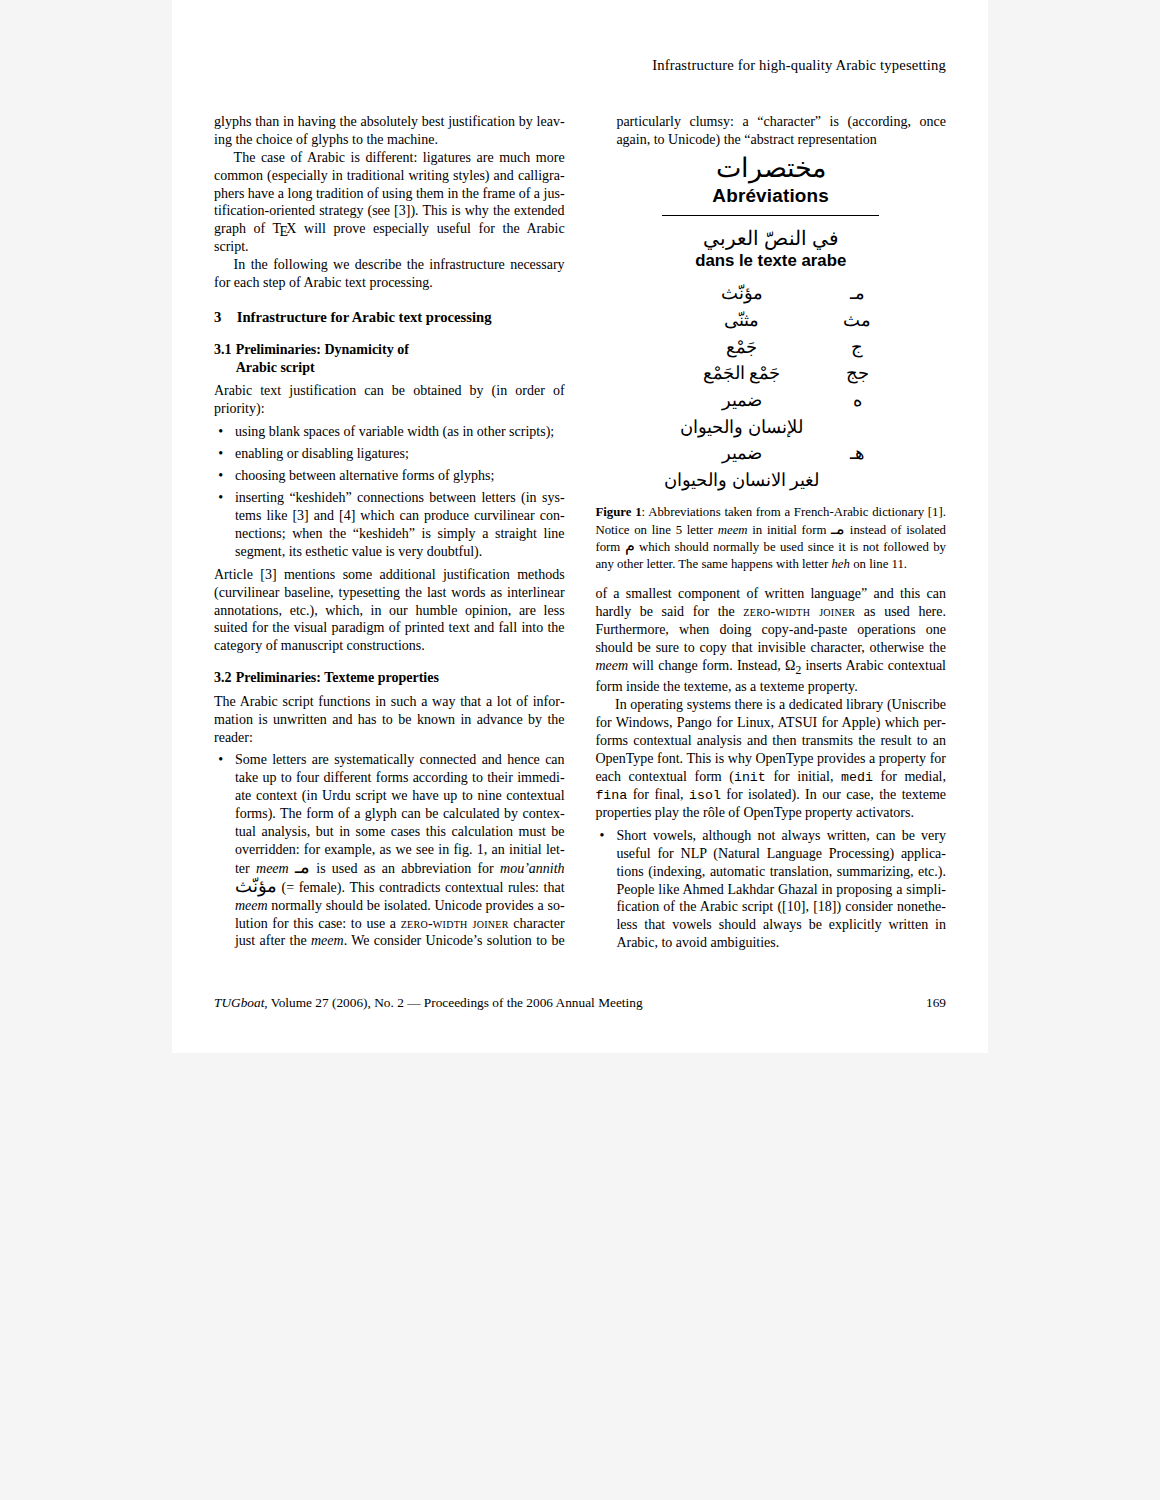Infrastructure for high-quality Arabic typesetting
glyphs than in having the absolutely best justification by leaving the choice of glyphs to the machine.
The case of Arabic is different: ligatures are much more common (especially in traditional writing styles) and calligraphers have a long tradition of using them in the frame of a justification-oriented strategy (see [3]). This is why the extended graph of TEX will prove especially useful for the Arabic script.
In the following we describe the infrastructure necessary for each step of Arabic text processing.
3 Infrastructure for Arabic text processing
3.1 Preliminaries: Dynamicity ofArabic script
Arabic text justification can be obtained by (in order of priority):
using blank spaces of variable width (as in other scripts);
enabling or disabling ligatures;
choosing between alternative forms of glyphs;
inserting “keshideh” connections between letters (in systems like [3] and [4] which can produce curvilinear connections; when the “keshideh” is simply a straight line segment, its esthetic value is very doubtful).
Article [3] mentions some additional justification methods (curvilinear baseline, typesetting the last words as interlinear annotations, etc.), which, in our humble opinion, are less suited for the visual paradigm of printed text and fall into the category of manuscript constructions.
3.2 Preliminaries: Texteme properties
The Arabic script functions in such a way that a lot of information is unwritten and has to be known in advance by the reader:
Some letters are systematically connected and hence can take up to four different forms according to their immediate context (in Urdu script we have up to nine contextual forms). The form of a glyph can be calculated by contextual analysis, but in some cases this calculation must be overridden: for example, as we see in fig. 1, an initial letter meem مـ is used as an abbreviation for mou’annith مؤنّث (= female). This contradicts contextual rules: that meem normally should be isolated. Unicode provides a solution for this case: to use a zero-width joiner character just after the meem. We consider Unicode’s solution to be particularly clumsy: a “character” is (according, once again, to Unicode) the “abstract representation
مختصرات
Abréviations
في النصّ العربي
dans le texte arabe
| مـ | مؤنّث |
| مث | مثنّى |
| ج | جَمْع |
| جج | جَمْع الجَمْع |
| ه | ضمير |
| | للإنسان والحيوان |
| هـ | ضمير |
| | لغير الانسان والحيوان |
Figure 1: Abbreviations taken from a French-Arabic dictionary [1]. Notice on line 5 letter meem in initial form مـ instead of isolated form م which should normally be used since it is not followed by any other letter. The same happens with letter heh on line 11.
of a smallest component of written language” and this can hardly be said for the zero-width joiner as used here. Furthermore, when doing copy-and-paste operations one should be sure to copy that invisible character, otherwise the meem will change form. Instead, Ω2 inserts Arabic contextual form inside the texteme, as a texteme property.
In operating systems there is a dedicated library (Uniscribe for Windows, Pango for Linux, ATSUI for Apple) which performs contextual analysis and then transmits the result to an OpenType font. This is why OpenType provides a property for each contextual form (init for initial, medi for medial, fina for final, isol for isolated). In our case, the texteme properties play the rôle of OpenType property activators.
Short vowels, although not always written, can be very useful for NLP (Natural Language Processing) applications (indexing, automatic translation, summarizing, etc.). People like Ahmed Lakhdar Ghazal in proposing a simplification of the Arabic script ([10], [18]) consider nonetheless that vowels should always be explicitly written in Arabic, to avoid ambiguities.
TUGboat, Volume 27 (2006), No. 2 — Proceedings of the 2006 Annual Meeting
169